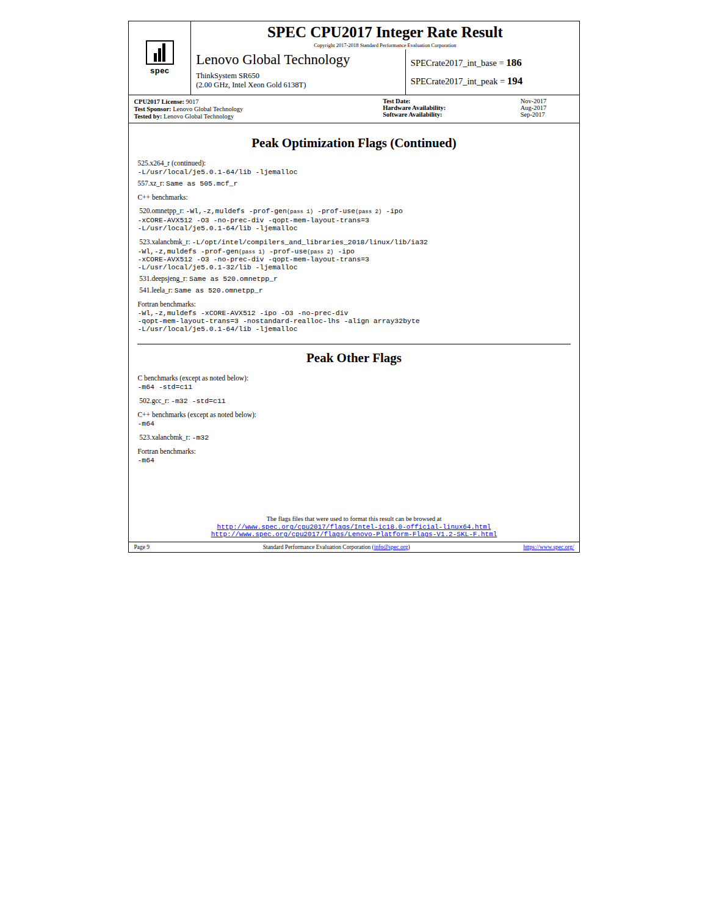spec
SPEC CPU2017 Integer Rate Result
Copyright 2017-2018 Standard Performance Evaluation Corporation
Lenovo Global Technology
ThinkSystem SR650 (2.00 GHz, Intel Xeon Gold 6138T)
SPECrate2017_int_base = 186
SPECrate2017_int_peak = 194
CPU2017 License: 9017
Test Sponsor: Lenovo Global Technology
Tested by: Lenovo Global Technology
| Test Date: | Nov-2017 |
| Hardware Availability: | Aug-2017 |
| Software Availability: | Sep-2017 |
Peak Optimization Flags (Continued)
525.x264_r (continued):
-L/usr/local/je5.0.1-64/lib -ljemalloc
557.xz_r: Same as 505.mcf_r
C++ benchmarks:
520.omnetpp_r: -Wl,-z,muldefs -prof-gen(pass 1) -prof-use(pass 2) -ipo
-xCORE-AVX512 -O3 -no-prec-div -qopt-mem-layout-trans=3
-L/usr/local/je5.0.1-64/lib -ljemalloc
523.xalancbmk_r: -L/opt/intel/compilers_and_libraries_2018/linux/lib/ia32
-Wl,-z,muldefs -prof-gen(pass 1) -prof-use(pass 2) -ipo
-xCORE-AVX512 -O3 -no-prec-div -qopt-mem-layout-trans=3
-L/usr/local/je5.0.1-32/lib -ljemalloc
531.deepsjeng_r: Same as 520.omnetpp_r
541.leela_r: Same as 520.omnetpp_r
Fortran benchmarks:
-Wl,-z,muldefs -xCORE-AVX512 -ipo -O3 -no-prec-div
-qopt-mem-layout-trans=3 -nostandard-realloc-lhs -align array32byte
-L/usr/local/je5.0.1-64/lib -ljemalloc
Peak Other Flags
C benchmarks (except as noted below):
-m64 -std=c11
502.gcc_r: -m32 -std=c11
C++ benchmarks (except as noted below):
-m64
523.xalancbmk_r: -m32
Fortran benchmarks:
-m64
The flags files that were used to format this result can be browsed at
http://www.spec.org/cpu2017/flags/Intel-ic18.0-official-linux64.html
http://www.spec.org/cpu2017/flags/Lenovo-Platform-Flags-V1.2-SKL-F.html
Page 9
Standard Performance Evaluation Corporation (info@spec.org)
https://www.spec.org/